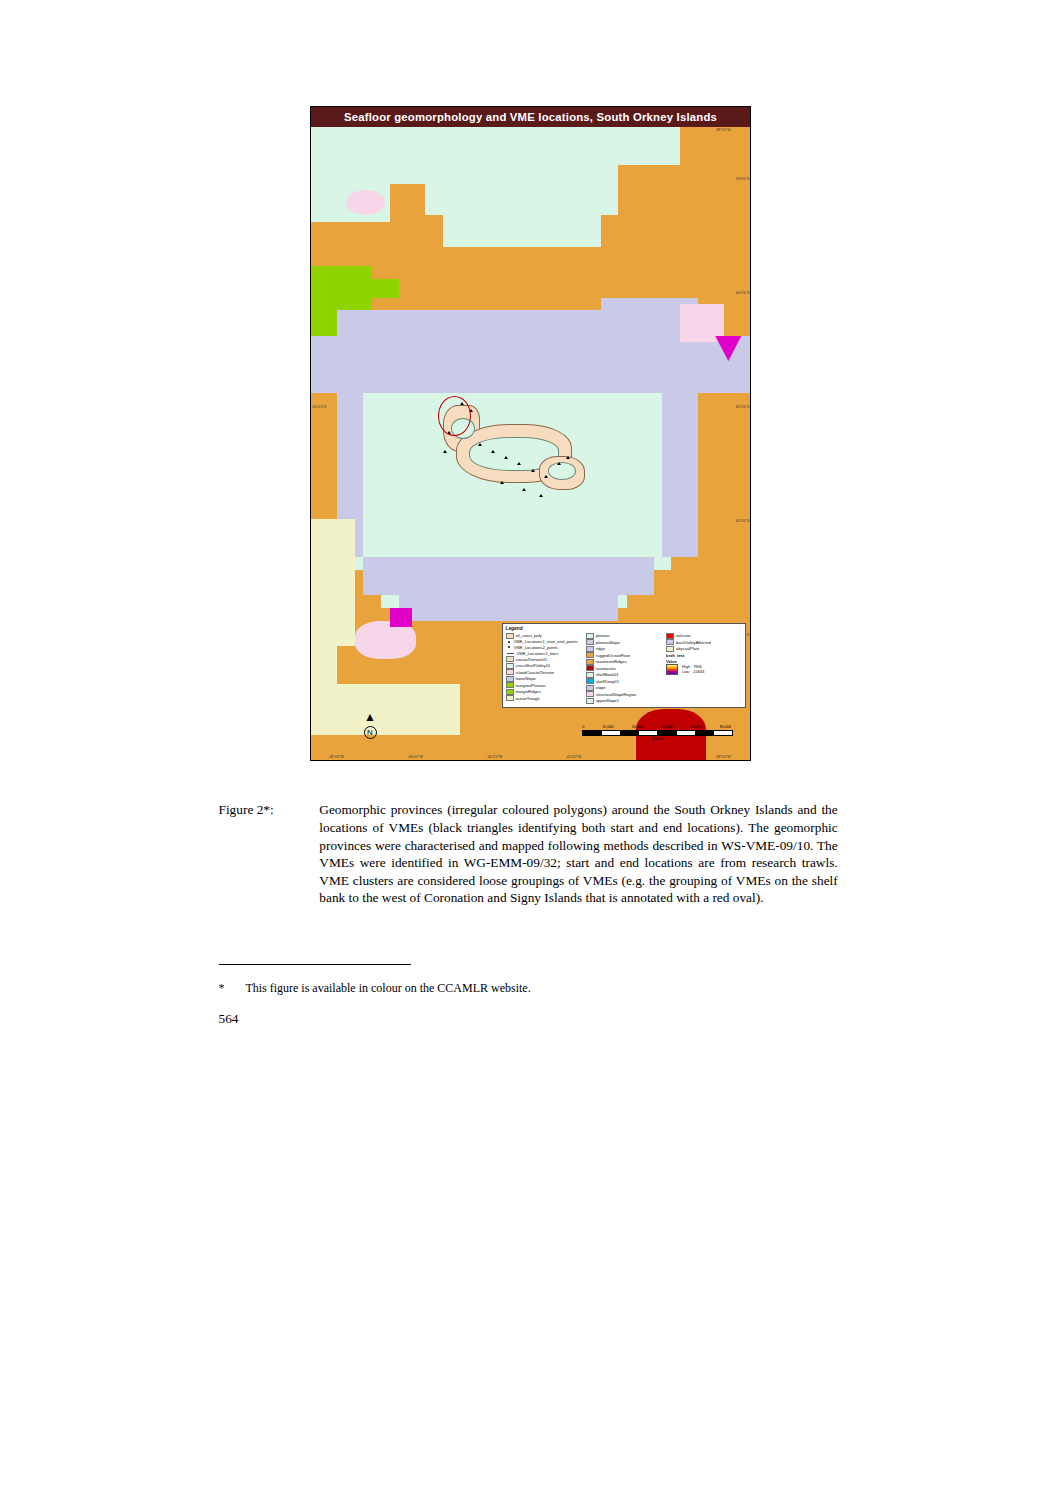Seafloor geomorphology and VME locations, South Orkney Islands
-48°0'0"W -46°0'0"W -44°0'0"W -42°0'0"W -40°0'0"W -38°0'0"W -48°0'0"W -46°0'0"W -44°0'0"W -42°0'0"W -40°0'0"W -38°0'0"W -59°0'0"S -60°0'0"S -61°0'0"S -62°0'0"S -63°0'0"S -59°0'0"S -60°0'0"S -61°0'0"S -62°0'0"S -63°0'0"S
Legend
all_coast_poly
VME_Locations1_start_end_points
VME_Locations2_points
VME_Locations1_lines
coastalTerrane01
crossShelfValley01
islandCoastalTerrane
lowerSlope
marginalPlateau
marginRidges
oceanTrough
plateau
plateauSlope
ridge
ruggedOceanFloor
seamountRidges
seamounts
shelfBank01
shelfDeep01
slope
structuralSlopeRegion
upperSlope1
volcano
backValleyAffected
abyssalPlain
bsth_test
Value
High : 7906
Low : -10634
▲
N
010,00020,00040,00060,00080,000
Meters
Figure 2*: Geomorphic provinces (irregular coloured polygons) around the South Orkney Islands and the locations of VMEs (black triangles identifying both start and end locations). The geomorphic provinces were characterised and mapped following methods described in WS-VME-09/10. The VMEs were identified in WG-EMM-09/32; start and end locations are from research trawls. VME clusters are considered loose groupings of VMEs (e.g. the grouping of VMEs on the shelf bank to the west of Coronation and Signy Islands that is annotated with a red oval).
*This figure is available in colour on the CCAMLR website.
564